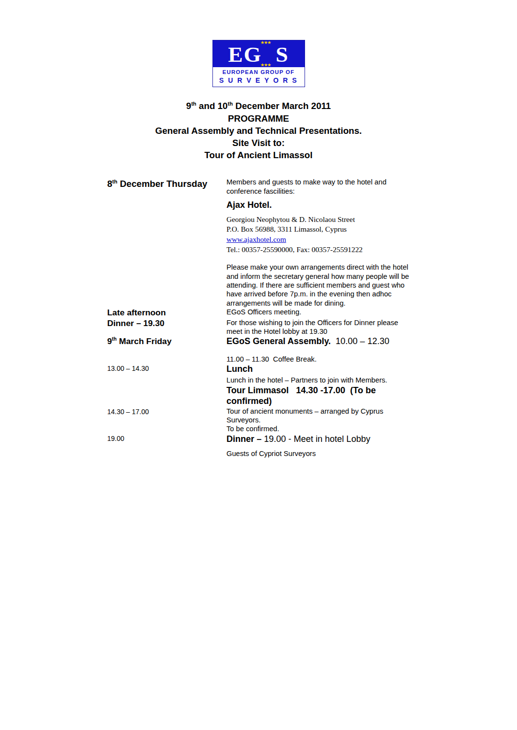EG S
EUROPEAN GROUP OF S U R V E Y O R S
9th and 10th December March 2011
PROGRAMME
General Assembly and Technical Presentations.
Site Visit to:
Tour of Ancient Limassol
| 8 th December Thursday | Members and guests to make way to the hotel and conference fascilities: Ajax Hotel. Georgiou Neophytou & D. Nicolaou Street P.O. Box 56988, 3311 Limassol, Cyprus www.ajaxhotel.com Tel.: 00357-25590000, Fax: 00357-25591222 Please make your own arrangements direct with the hotel and inform the secretary general how many people will be attending. If there are sufficient members and guest who have arrived before 7p.m. in the evening then adhoc arrangements will be made for dining. |
| Late afternoon | EGoS Officers meeting. |
| Dinner – 19.30 | For those wishing to join the Officers for Dinner please meet in the Hotel lobby at 19.30 |
| 9 th March Friday | EGoS General Assembly. 10.00 – 12.30 11.00 – 11.30 Coffee Break. |
| 13.00 – 14.30 | Lunch Lunch in the hotel – Partners to join with Members. |
| | Tour Limmasol 14.30 -17.00 (To be confirmed) |
| 14.30 – 17.00 | Tour of ancient monuments – arranged by Cyprus Surveyors. To be confirmed. |
| 19.00 | Dinner – 19.00 - Meet in hotel Lobby Guests of Cypriot Surveyors |